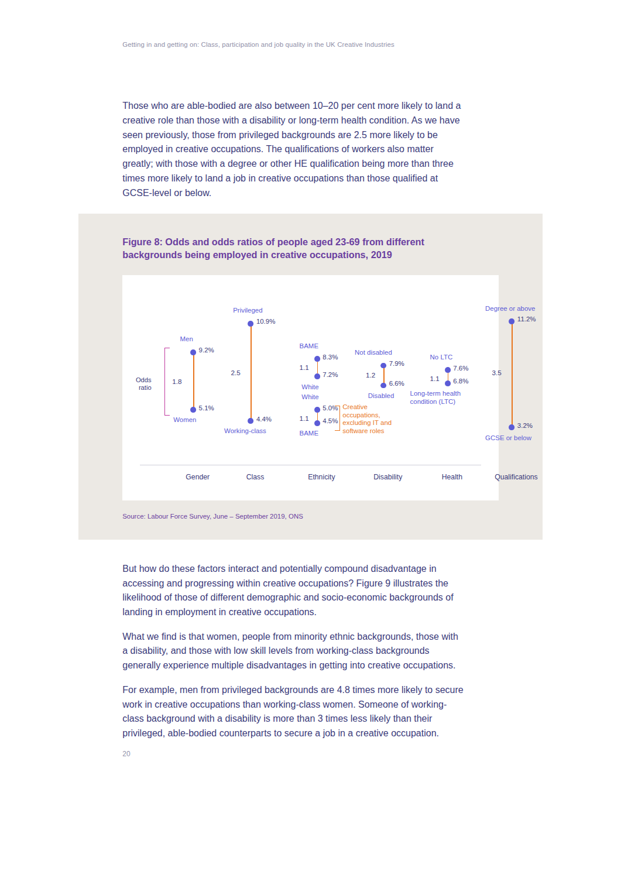Getting in and getting on: Class, participation and job quality in the UK Creative Industries
Those who are able-bodied are also between 10–20 per cent more likely to land a creative role than those with a disability or long-term health condition. As we have seen previously, those from privileged backgrounds are 2.5 more likely to be employed in creative occupations. The qualifications of workers also matter greatly; with those with a degree or other HE qualification being more than three times more likely to land a job in creative occupations than those qualified at GCSE-level or below.
Figure 8: Odds and odds ratios of people aged 23-69 from different backgrounds being employed in creative occupations, 2019
Odds
ratio
1.8
9.2%
Men
5.1%
Women
Gender
10.9%
Privileged
4.4%
Working-class
2.5
Class
8.3%
BAME
7.2%
White
1.1
5.0%
White
4.5%
BAME
1.1
Creative
occupations,
excluding IT and
software roles
Ethnicity
7.9%
Not disabled
6.6%
Disabled
1.2
Disability
7.6%
No LTC
6.8%
Long-term health
condition (LTC)
1.1
Health
11.2%
Degree or above
3.2%
GCSE or below
3.5
Qualifications
Source: Labour Force Survey, June – September 2019, ONS
But how do these factors interact and potentially compound disadvantage in accessing and progressing within creative occupations? Figure 9 illustrates the likelihood of those of different demographic and socio-economic backgrounds of landing in employment in creative occupations.
What we find is that women, people from minority ethnic backgrounds, those with a disability, and those with low skill levels from working-class backgrounds generally experience multiple disadvantages in getting into creative occupations.
For example, men from privileged backgrounds are 4.8 times more likely to secure work in creative occupations than working-class women. Someone of working-class background with a disability is more than 3 times less likely than their privileged, able-bodied counterparts to secure a job in a creative occupation.
20